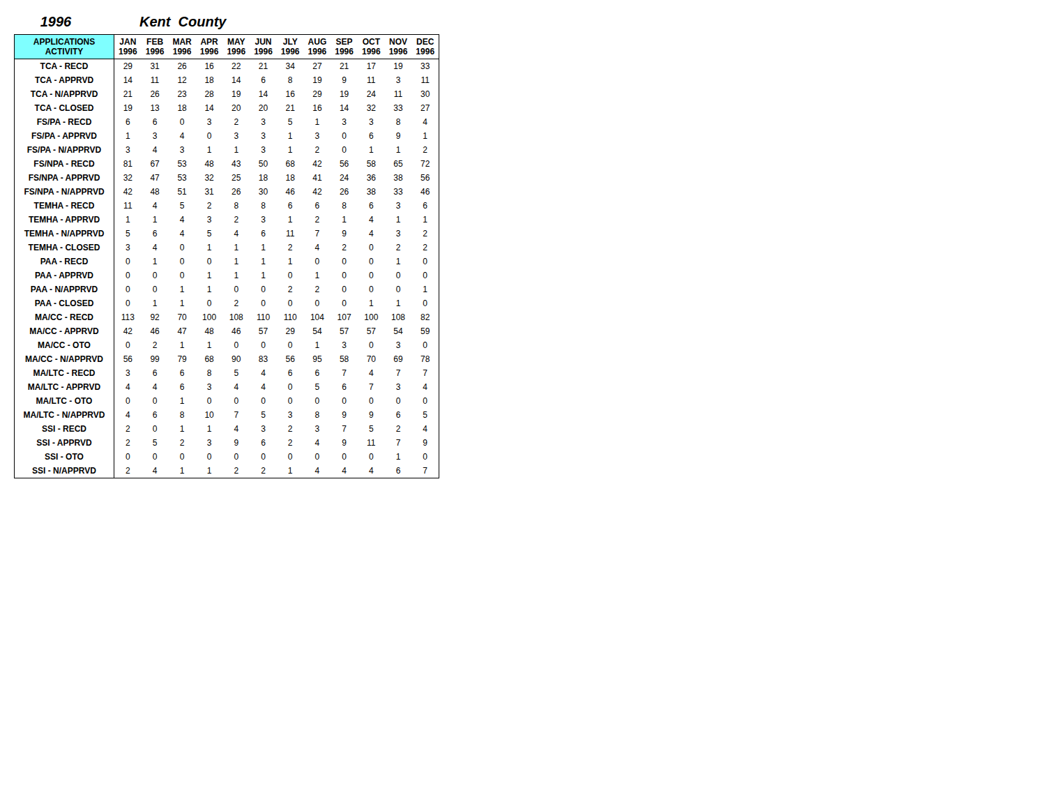1996
Kent County
| APPLICATIONS ACTIVITY | JAN 1996 | FEB 1996 | MAR 1996 | APR 1996 | MAY 1996 | JUN 1996 | JLY 1996 | AUG 1996 | SEP 1996 | OCT 1996 | NOV 1996 | DEC 1996 |
| --- | --- | --- | --- | --- | --- | --- | --- | --- | --- | --- | --- | --- |
| TCA - RECD | 29 | 31 | 26 | 16 | 22 | 21 | 34 | 27 | 21 | 17 | 19 | 33 |
| TCA - APPRVD | 14 | 11 | 12 | 18 | 14 | 6 | 8 | 19 | 9 | 11 | 3 | 11 |
| TCA - N/APPRVD | 21 | 26 | 23 | 28 | 19 | 14 | 16 | 29 | 19 | 24 | 11 | 30 |
| TCA - CLOSED | 19 | 13 | 18 | 14 | 20 | 20 | 21 | 16 | 14 | 32 | 33 | 27 |
| FS/PA - RECD | 6 | 6 | 0 | 3 | 2 | 3 | 5 | 1 | 3 | 3 | 8 | 4 |
| FS/PA - APPRVD | 1 | 3 | 4 | 0 | 3 | 3 | 1 | 3 | 0 | 6 | 9 | 1 |
| FS/PA - N/APPRVD | 3 | 4 | 3 | 1 | 1 | 3 | 1 | 2 | 0 | 1 | 1 | 2 |
| FS/NPA - RECD | 81 | 67 | 53 | 48 | 43 | 50 | 68 | 42 | 56 | 58 | 65 | 72 |
| FS/NPA - APPRVD | 32 | 47 | 53 | 32 | 25 | 18 | 18 | 41 | 24 | 36 | 38 | 56 |
| FS/NPA - N/APPRVD | 42 | 48 | 51 | 31 | 26 | 30 | 46 | 42 | 26 | 38 | 33 | 46 |
| TEMHA - RECD | 11 | 4 | 5 | 2 | 8 | 8 | 6 | 6 | 8 | 6 | 3 | 6 |
| TEMHA - APPRVD | 1 | 1 | 4 | 3 | 2 | 3 | 1 | 2 | 1 | 4 | 1 | 1 |
| TEMHA - N/APPRVD | 5 | 6 | 4 | 5 | 4 | 6 | 11 | 7 | 9 | 4 | 3 | 2 |
| TEMHA - CLOSED | 3 | 4 | 0 | 1 | 1 | 1 | 2 | 4 | 2 | 0 | 2 | 2 |
| PAA - RECD | 0 | 1 | 0 | 0 | 1 | 1 | 1 | 0 | 0 | 0 | 1 | 0 |
| PAA - APPRVD | 0 | 0 | 0 | 1 | 1 | 1 | 0 | 1 | 0 | 0 | 0 | 0 |
| PAA - N/APPRVD | 0 | 0 | 1 | 1 | 0 | 0 | 2 | 2 | 0 | 0 | 0 | 1 |
| PAA - CLOSED | 0 | 1 | 1 | 0 | 2 | 0 | 0 | 0 | 0 | 1 | 1 | 0 |
| MA/CC - RECD | 113 | 92 | 70 | 100 | 108 | 110 | 110 | 104 | 107 | 100 | 108 | 82 |
| MA/CC - APPRVD | 42 | 46 | 47 | 48 | 46 | 57 | 29 | 54 | 57 | 57 | 54 | 59 |
| MA/CC - OTO | 0 | 2 | 1 | 1 | 0 | 0 | 0 | 1 | 3 | 0 | 3 | 0 |
| MA/CC - N/APPRVD | 56 | 99 | 79 | 68 | 90 | 83 | 56 | 95 | 58 | 70 | 69 | 78 |
| MA/LTC - RECD | 3 | 6 | 6 | 8 | 5 | 4 | 6 | 6 | 7 | 4 | 7 | 7 |
| MA/LTC - APPRVD | 4 | 4 | 6 | 3 | 4 | 4 | 0 | 5 | 6 | 7 | 3 | 4 |
| MA/LTC - OTO | 0 | 0 | 1 | 0 | 0 | 0 | 0 | 0 | 0 | 0 | 0 | 0 |
| MA/LTC - N/APPRVD | 4 | 6 | 8 | 10 | 7 | 5 | 3 | 8 | 9 | 9 | 6 | 5 |
| SSI - RECD | 2 | 0 | 1 | 1 | 4 | 3 | 2 | 3 | 7 | 5 | 2 | 4 |
| SSI - APPRVD | 2 | 5 | 2 | 3 | 9 | 6 | 2 | 4 | 9 | 11 | 7 | 9 |
| SSI - OTO | 0 | 0 | 0 | 0 | 0 | 0 | 0 | 0 | 0 | 0 | 1 | 0 |
| SSI - N/APPRVD | 2 | 4 | 1 | 1 | 2 | 2 | 1 | 4 | 4 | 4 | 6 | 7 |